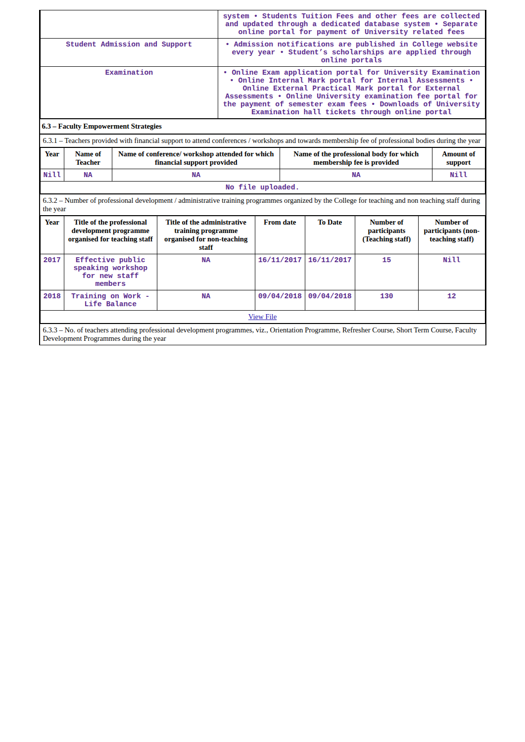| | system • Students Tuition Fees and other fees are collected and updated through a dedicated database system • Separate online portal for payment of University related fees |
| Student Admission and Support | • Admission notifications are published in College website every year • Student’s scholarships are applied through online portals |
| Examination | • Online Exam application portal for University Examination • Online Internal Mark portal for Internal Assessments • Online External Practical Mark portal for External Assessments • Online University examination fee portal for the payment of semester exam fees • Downloads of University Examination hall tickets through online portal |
6.3 – Faculty Empowerment Strategies
6.3.1 – Teachers provided with financial support to attend conferences / workshops and towards membership fee of professional bodies during the year
| Year | Name of Teacher | Name of conference/ workshop attended for which financial support provided | Name of the professional body for which membership fee is provided | Amount of support |
| --- | --- | --- | --- | --- |
| Nill | NA | NA | NA | Nill |
| No file uploaded. |
6.3.2 – Number of professional development / administrative training programmes organized by the College for teaching and non teaching staff during the year
| Year | Title of the professional development programme organised for teaching staff | Title of the administrative training programme organised for non-teaching staff | From date | To Date | Number of participants (Teaching staff) | Number of participants (non-teaching staff) |
| --- | --- | --- | --- | --- | --- | --- |
| 2017 | Effective public speaking workshop for new staff members | NA | 16/11/2017 | 16/11/2017 | 15 | Nill |
| 2018 | Training on Work - Life Balance | NA | 09/04/2018 | 09/04/2018 | 130 | 12 |
| View File |
6.3.3 – No. of teachers attending professional development programmes, viz., Orientation Programme, Refresher Course, Short Term Course, Faculty Development Programmes during the year